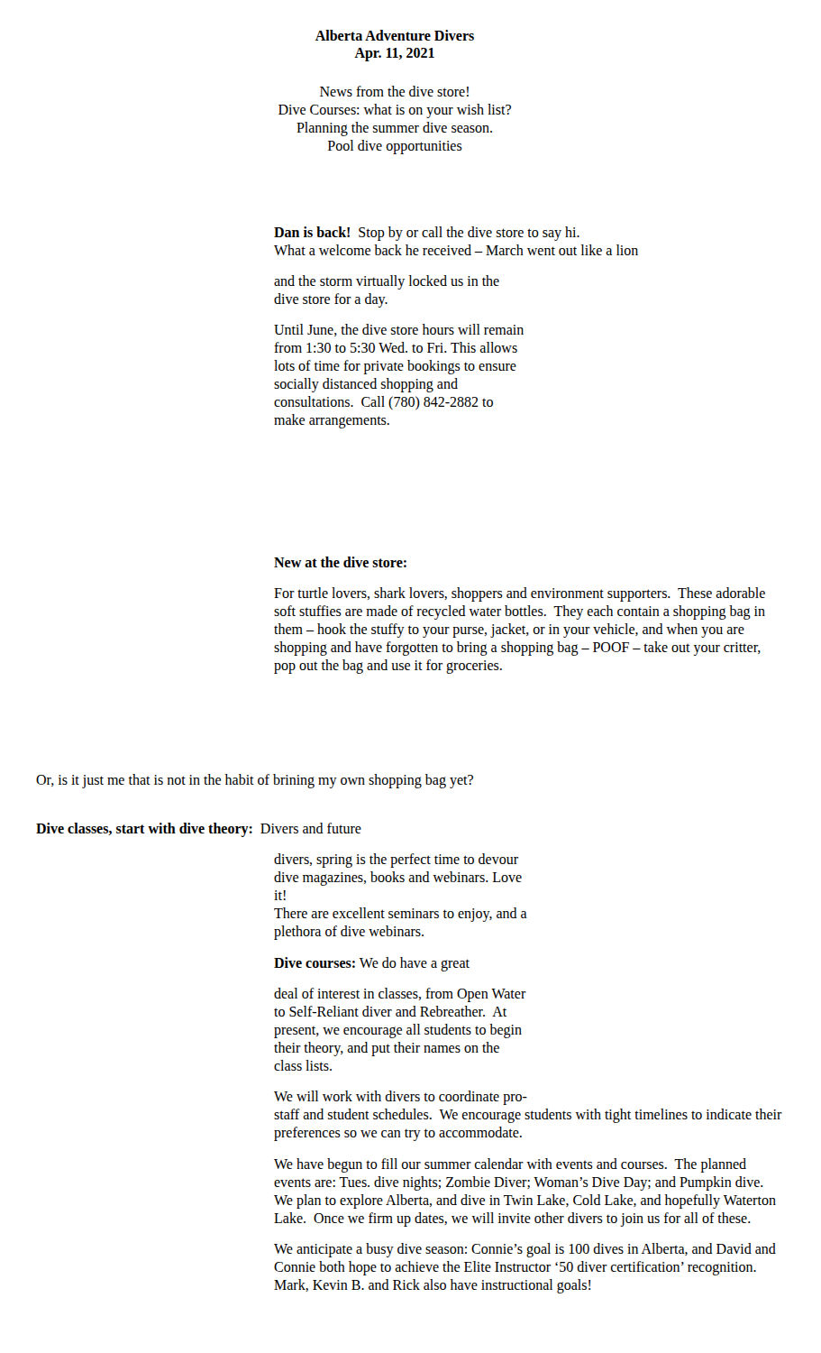Alberta Adventure Divers
Apr. 11, 2021
News from the dive store!
Dive Courses: what is on your wish list?
Planning the summer dive season.
Pool dive opportunities
Dan is back!
Stop by or call the dive store to say hi.
What a welcome back he received – March went out like a lion
and the storm virtually locked us in the dive store for a day.
Until June, the dive store hours will remain from 1:30 to 5:30 Wed. to Fri. This allows lots of time for private bookings to ensure socially distanced shopping and consultations. Call (780) 842-2882 to make arrangements.
New at the dive store:
For turtle lovers, shark lovers, shoppers and environment supporters. These adorable soft stuffies are made of recycled water bottles. They each contain a shopping bag in them – hook the stuffy to your purse, jacket, or in your vehicle, and when you are shopping and have forgotten to bring a shopping bag – POOF – take out your critter, pop out the bag and use it for groceries.
Or, is it just me that is not in the habit of brining my own shopping bag yet?
Dive classes, start with dive theory:
Divers and future
divers, spring is the perfect time to devour dive magazines, books and webinars. Love it!
There are excellent seminars to enjoy, and a plethora of dive webinars.
Dive courses:
We do have a great
deal of interest in classes, from Open Water to Self-Reliant diver and Rebreather. At present, we encourage all students to begin their theory, and put their names on the class lists.
We will work with divers to coordinate pro-staff and student schedules. We encourage students with tight timelines to indicate their preferences so we can try to accommodate.
We have begun to fill our summer calendar with events and courses. The planned events are: Tues. dive nights; Zombie Diver; Woman’s Dive Day; and Pumpkin dive.
We plan to explore Alberta, and dive in Twin Lake, Cold Lake, and hopefully Waterton Lake. Once we firm up dates, we will invite other divers to join us for all of these.
We anticipate a busy dive season: Connie’s goal is 100 dives in Alberta, and David and Connie both hope to achieve the Elite Instructor ‘50 diver certification’ recognition. Mark, Kevin B. and Rick also have instructional goals!